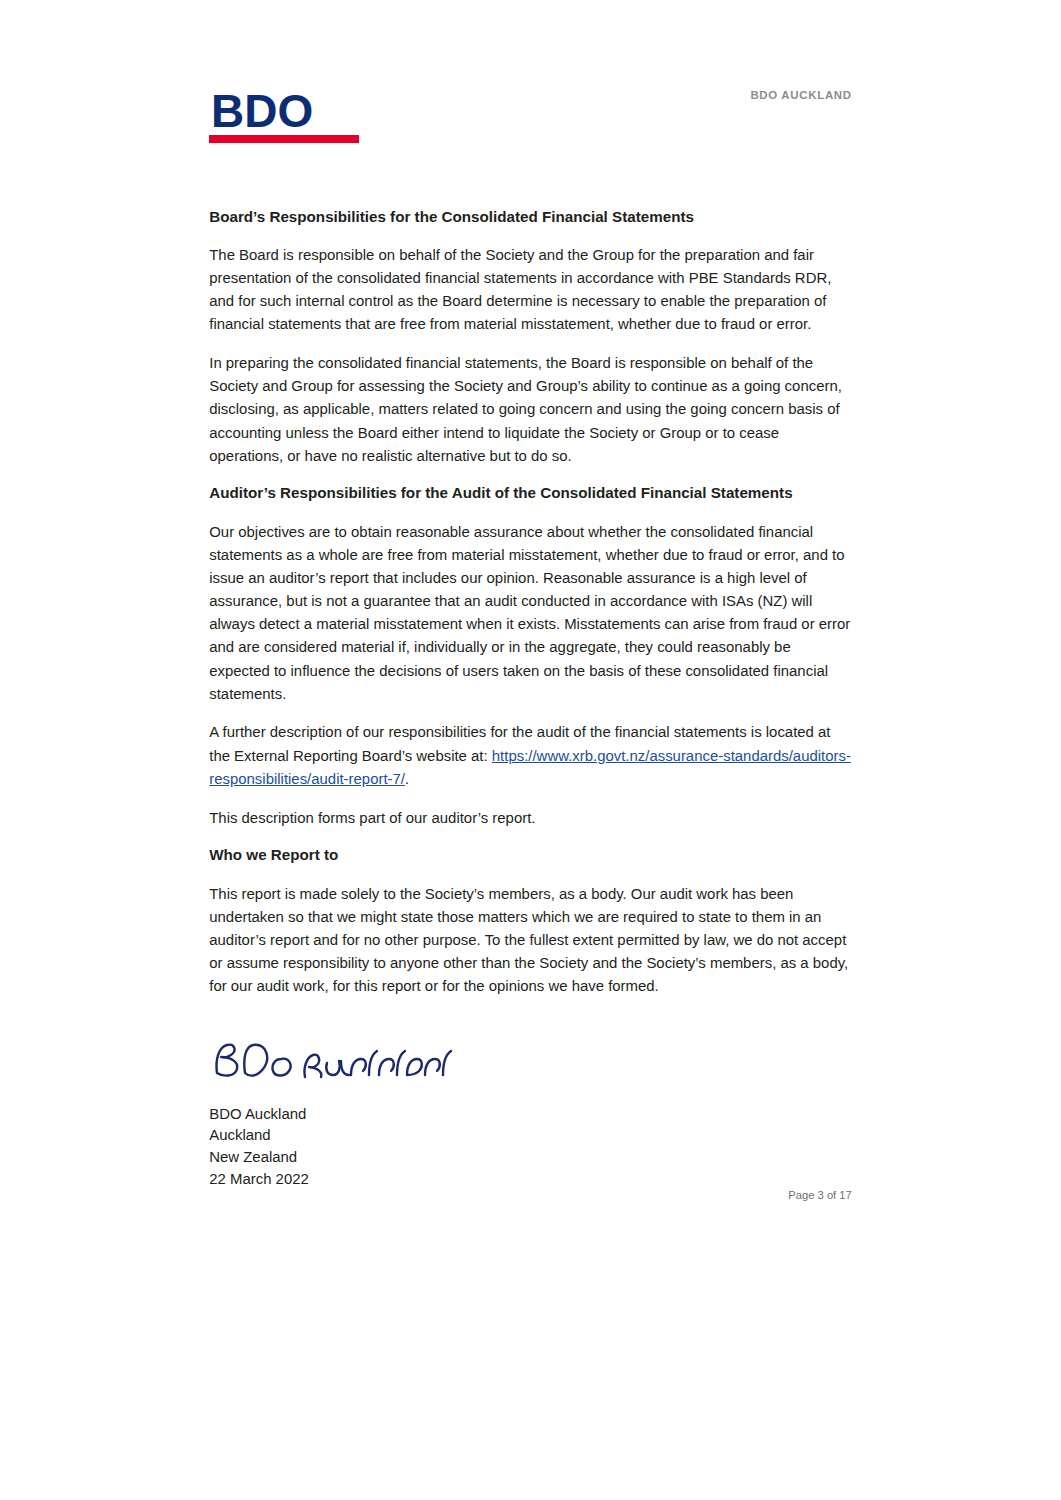BDO
BDO Auckland
Board’s Responsibilities for the Consolidated Financial Statements
The Board is responsible on behalf of the Society and the Group for the preparation and fair presentation of the consolidated financial statements in accordance with PBE Standards RDR, and for such internal control as the Board determine is necessary to enable the preparation of financial statements that are free from material misstatement, whether due to fraud or error.
In preparing the consolidated financial statements, the Board is responsible on behalf of the Society and Group for assessing the Society and Group’s ability to continue as a going concern, disclosing, as applicable, matters related to going concern and using the going concern basis of accounting unless the Board either intend to liquidate the Society or Group or to cease operations, or have no realistic alternative but to do so.
Auditor’s Responsibilities for the Audit of the Consolidated Financial Statements
Our objectives are to obtain reasonable assurance about whether the consolidated financial statements as a whole are free from material misstatement, whether due to fraud or error, and to issue an auditor’s report that includes our opinion. Reasonable assurance is a high level of assurance, but is not a guarantee that an audit conducted in accordance with ISAs (NZ) will always detect a material misstatement when it exists. Misstatements can arise from fraud or error and are considered material if, individually or in the aggregate, they could reasonably be expected to influence the decisions of users taken on the basis of these consolidated financial statements.
A further description of our responsibilities for the audit of the financial statements is located at the External Reporting Board’s website at: https://www.xrb.govt.nz/assurance-standards/auditors-responsibilities/audit-report-7/.
This description forms part of our auditor’s report.
Who we Report to
This report is made solely to the Society’s members, as a body. Our audit work has been undertaken so that we might state those matters which we are required to state to them in an auditor’s report and for no other purpose. To the fullest extent permitted by law, we do not accept or assume responsibility to anyone other than the Society and the Society’s members, as a body, for our audit work, for this report or for the opinions we have formed.
BDO Auckland Auckland New Zealand 22 March 2022
Page 3 of 17